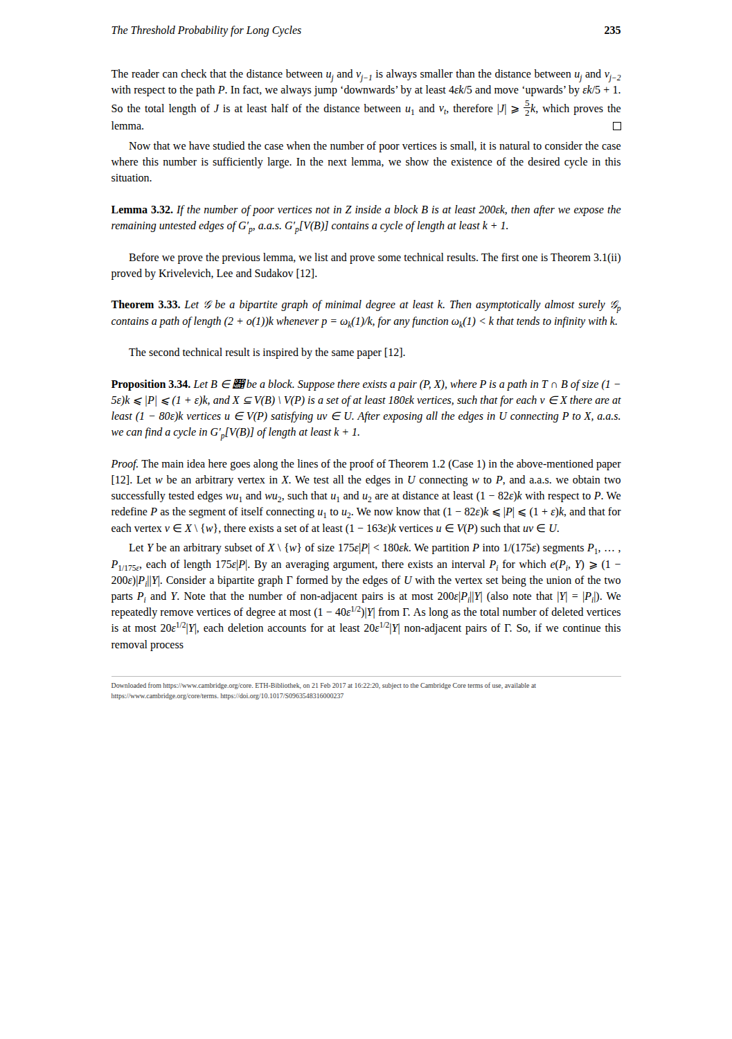The Threshold Probability for Long Cycles 235
The reader can check that the distance between uj and vj−1 is always smaller than the distance between uj and vj−2 with respect to the path P. In fact, we always jump ‘downwards’ by at least 4εk/5 and move ‘upwards’ by εk/5 + 1. So the total length of J is at least half of the distance between u1 and vt, therefore |J| ⩾ 52 k, which proves the lemma.
Now that we have studied the case when the number of poor vertices is small, it is natural to consider the case where this number is sufficiently large. In the next lemma, we show the existence of the desired cycle in this situation.
Lemma 3.32. If the number of poor vertices not in Z inside a block B is at least 200εk, then after we expose the remaining untested edges of G′p, a.a.s. G′p[V(B)] contains a cycle of length at least k + 1.
Before we prove the previous lemma, we list and prove some technical results. The first one is Theorem 3.1(ii) proved by Krivelevich, Lee and Sudakov [12].
Theorem 3.33. Let 𝒢 be a bipartite graph of minimal degree at least k. Then asymptotically almost surely 𝒢p contains a path of length (2 + o(1))k whenever p = ωk(1)/k, for any function ωk(1) < k that tends to infinity with k.
The second technical result is inspired by the same paper [12].
Proposition 3.34. Let B ∈ 𝒡 be a block. Suppose there exists a pair (P, X), where P is a path in T ∩ B of size (1 − 5ε)k ⩽ |P| ⩽ (1 + ε)k, and X ⊆ V(B) \ V(P) is a set of at least 180εk vertices, such that for each v ∈ X there are at least (1 − 80ε)k vertices u ∈ V(P) satisfying uv ∈ U. After exposing all the edges in U connecting P to X, a.a.s. we can find a cycle in G′p[V(B)] of length at least k + 1.
Proof. The main idea here goes along the lines of the proof of Theorem 1.2 (Case 1) in the above-mentioned paper [12]. Let w be an arbitrary vertex in X. We test all the edges in U connecting w to P, and a.a.s. we obtain two successfully tested edges wu1 and wu2, such that u1 and u2 are at distance at least (1 − 82ε)k with respect to P. We redefine P as the segment of itself connecting u1 to u2. We now know that (1 − 82ε)k ⩽ |P| ⩽ (1 + ε)k, and that for each vertex v ∈ X \ {w}, there exists a set of at least (1 − 163ε)k vertices u ∈ V(P) such that uv ∈ U.
Let Y be an arbitrary subset of X \ {w} of size 175ε|P| < 180εk. We partition P into 1/(175ε) segments P1, … , P1/175ε, each of length 175ε|P|. By an averaging argument, there exists an interval Pi for which e(Pi, Y) ⩾ (1 − 200ε)|Pi||Y|. Consider a bipartite graph Γ formed by the edges of U with the vertex set being the union of the two parts Pi and Y. Note that the number of non-adjacent pairs is at most 200ε|Pi||Y| (also note that |Y| = |Pi|). We repeatedly remove vertices of degree at most (1 − 40ε1/2)|Y| from Γ. As long as the total number of deleted vertices is at most 20ε1/2|Y|, each deletion accounts for at least 20ε1/2|Y| non-adjacent pairs of Γ. So, if we continue this removal process
Downloaded from https://www.cambridge.org/core. ETH-Bibliothek, on 21 Feb 2017 at 16:22:20, subject to the Cambridge Core terms of use, available at
https://www.cambridge.org/core/terms. https://doi.org/10.1017/S0963548316000237